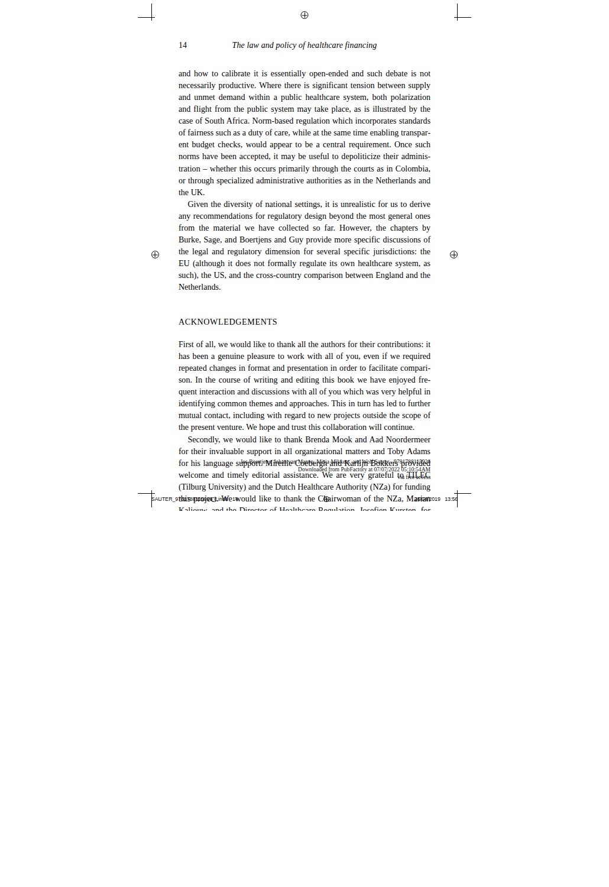14 The law and policy of healthcare financing
and how to calibrate it is essentially open-ended and such debate is not necessarily productive. Where there is significant tension between supply and unmet demand within a public healthcare system, both polarization and flight from the public system may take place, as is illustrated by the case of South Africa. Norm-based regulation which incorporates standards of fairness such as a duty of care, while at the same time enabling transparent budget checks, would appear to be a central requirement. Once such norms have been accepted, it may be useful to depoliticize their administration – whether this occurs primarily through the courts as in Colombia, or through specialized administrative authorities as in the Netherlands and the UK.
Given the diversity of national settings, it is unrealistic for us to derive any recommendations for regulatory design beyond the most general ones from the material we have collected so far. However, the chapters by Burke, Sage, and Boertjens and Guy provide more specific discussions of the legal and regulatory dimension for several specific jurisdictions: the EU (although it does not formally regulate its own healthcare system, as such), the US, and the cross-country comparison between England and the Netherlands.
ACKNOWLEDGEMENTS
First of all, we would like to thank all the authors for their contributions: it has been a genuine pleasure to work with all of you, even if we required repeated changes in format and presentation in order to facilitate comparison. In the course of writing and editing this book we have enjoyed frequent interaction and discussions with all of you which was very helpful in identifying common themes and approaches. This in turn has led to further mutual contact, including with regard to new projects outside the scope of the present venture. We hope and trust this collaboration will continue.
Secondly, we would like to thank Brenda Mook and Aad Noordermeer for their invaluable support in all organizational matters and Toby Adams for his language support. Mireille Coebergh and Karlijn Bokkers provided welcome and timely editorial assistance. We are very grateful to TILEC (Tilburg University) and the Dutch Healthcare Authority (NZa) for funding this project. We would like to thank the Chairwoman of the NZa, Marian Kaljouw, and the Director of Healthcare Regulation, Josefien Kursten, for graciously supporting the project in various other ways as well.
Thirdly, by way of a friendly exhortation rather than an acknowledgement, we would like to make an appeal to our readers. In many ways, this
Jos Boertjens, Johan van Manen, Misja Mikkers, and Wolf Sauter - 9781788115926
Downloaded from PubFactory at 07/07/2022 05:10:54AM
via free access
SAUTER_9781788115919_t.indd 14 26/04/2019 13:56